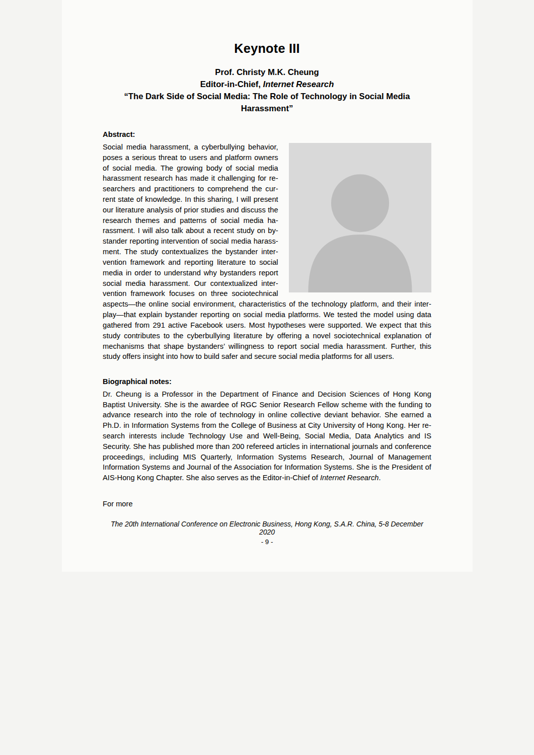Keynote III
Prof. Christy M.K. Cheung
Editor-in-Chief, Internet Research
“The Dark Side of Social Media: The Role of Technology in Social Media Harassment”
Abstract:
Social media harassment, a cyberbullying behavior, poses a serious threat to users and platform owners of social media. The growing body of social media harassment research has made it challenging for researchers and practitioners to comprehend the current state of knowledge. In this sharing, I will present our literature analysis of prior studies and discuss the research themes and patterns of social media harassment. I will also talk about a recent study on bystander reporting intervention of social media harassment. The study contextualizes the bystander intervention framework and reporting literature to social media in order to understand why bystanders report social media harassment. Our contextualized intervention framework focuses on three sociotechnical aspects—the online social environment, characteristics of the technology platform, and their interplay—that explain bystander reporting on social media platforms. We tested the model using data gathered from 291 active Facebook users. Most hypotheses were supported. We expect that this study contributes to the cyberbullying literature by offering a novel sociotechnical explanation of mechanisms that shape bystanders’ willingness to report social media harassment. Further, this study offers insight into how to build safer and secure social media platforms for all users.
Biographical notes:
Dr. Cheung is a Professor in the Department of Finance and Decision Sciences of Hong Kong Baptist University. She is the awardee of RGC Senior Research Fellow scheme with the funding to advance research into the role of technology in online collective deviant behavior. She earned a Ph.D. in Information Systems from the College of Business at City University of Hong Kong. Her research interests include Technology Use and Well-Being, Social Media, Data Analytics and IS Security. She has published more than 200 refereed articles in international journals and conference proceedings, including MIS Quarterly, Information Systems Research, Journal of Management Information Systems and Journal of the Association for Information Systems. She is the President of AIS-Hong Kong Chapter. She also serves as the Editor-in-Chief of Internet Research.
For more
The 20th International Conference on Electronic Business, Hong Kong, S.A.R. China, 5-8 December 2020 - 9 -